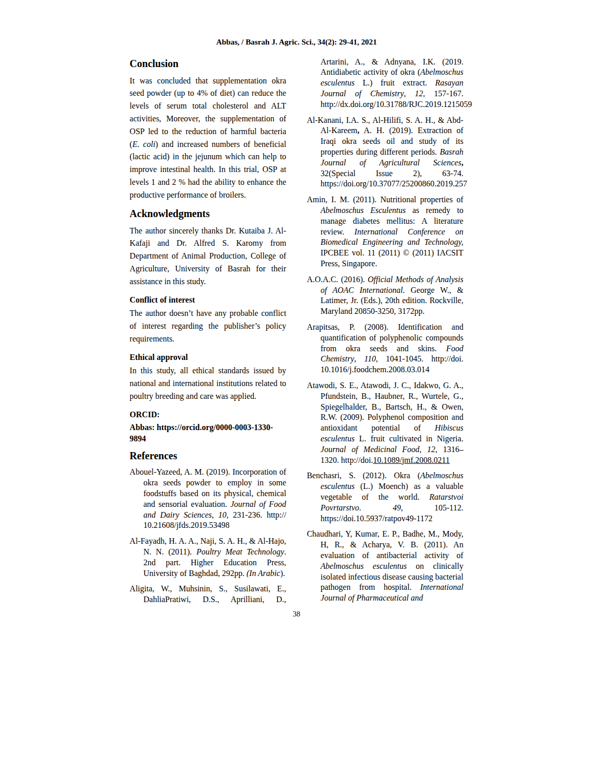Abbas, / Basrah J. Agric. Sci., 34(2): 29-41, 2021
Conclusion
It was concluded that supplementation okra seed powder (up to 4% of diet) can reduce the levels of serum total cholesterol and ALT activities, Moreover, the supplementation of OSP led to the reduction of harmful bacteria (E. coli) and increased numbers of beneficial (lactic acid) in the jejunum which can help to improve intestinal health. In this trial, OSP at levels 1 and 2 % had the ability to enhance the productive performance of broilers.
Acknowledgments
The author sincerely thanks Dr. Kutaiba J. Al-Kafaji and Dr. Alfred S. Karomy from Department of Animal Production, College of Agriculture, University of Basrah for their assistance in this study.
Conflict of interest
The author doesn’t have any probable conflict of interest regarding the publisher’s policy requirements.
Ethical approval
In this study, all ethical standards issued by national and international institutions related to poultry breeding and care was applied.
ORCID:
Abbas: https://orcid.org/0000-0003-1330-9894
References
Abouel-Yazeed, A. M. (2019). Incorporation of okra seeds powder to employ in some foodstuffs based on its physical, chemical and sensorial evaluation. Journal of Food and Dairy Sciences, 10, 231-236. http:// 10.21608/jfds.2019.53498
Al-Fayadh, H. A. A., Naji, S. A. H., & Al-Hajo, N. N. (2011). Poultry Meat Technology. 2nd part. Higher Education Press, University of Baghdad, 292pp. (In Arabic).
Aligita, W., Muhsinin, S., Susilawati, E., DahliaPratiwi, D.S., Aprilliani, D., Artarini, A., & Adnyana, I.K. (2019. Antidiabetic activity of okra (Abelmoschus esculentus L.) fruit extract. Rasayan Journal of Chemistry, 12, 157-167. http://dx.doi.org/10.31788/RJC.2019.1215059
Al-Kanani, I.A. S., Al-Hilifi, S. A. H., & Abd-Al-Kareem, A. H. (2019). Extraction of Iraqi okra seeds oil and study of its properties during different periods. Basrah Journal of Agricultural Sciences, 32(Special Issue 2), 63-74. https://doi.org/10.37077/25200860.2019.257
Amin, I. M. (2011). Nutritional properties of Abelmoschus Esculentus as remedy to manage diabetes mellitus: A literature review. International Conference on Biomedical Engineering and Technology, IPCBEE vol. 11 (2011) © (2011) IACSIT Press, Singapore.
A.O.A.C. (2016). Official Methods of Analysis of AOAC International. George W., & Latimer, Jr. (Eds.), 20th edition. Rockville, Maryland 20850-3250, 3172pp.
Arapitsas, P. (2008). Identification and quantification of polyphenolic compounds from okra seeds and skins. Food Chemistry, 110, 1041-1045. http://doi. 10.1016/j.foodchem.2008.03.014
Atawodi, S. E., Atawodi, J. C., Idakwo, G. A., Pfundstein, B., Haubner, R., Wurtele, G., Spiegelhalder, B., Bartsch, H., & Owen, R.W. (2009). Polyphenol composition and antioxidant potential of Hibiscus esculentus L. fruit cultivated in Nigeria. Journal of Medicinal Food, 12, 1316–1320. http://doi.10.1089/jmf.2008.0211
Benchasri, S. (2012). Okra (Abelmoschus esculentus (L.) Moench) as a valuable vegetable of the world. Ratarstvoi Povrtarstvo. 49, 105-112. https://doi.10.5937/ratpov49-1172
Chaudhari, Y, Kumar, E. P., Badhe, M., Mody, H, R., & Acharya, V. B. (2011). An evaluation of antibacterial activity of Abelmoschus esculentus on clinically isolated infectious disease causing bacterial pathogen from hospital. International Journal of Pharmaceutical and
38